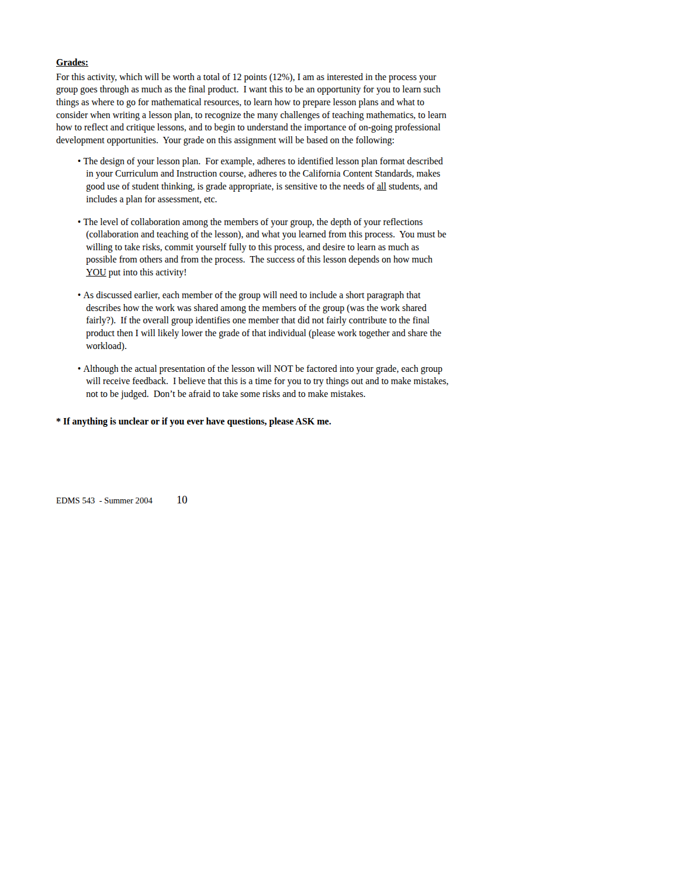Grades:
For this activity, which will be worth a total of 12 points (12%), I am as interested in the process your group goes through as much as the final product. I want this to be an opportunity for you to learn such things as where to go for mathematical resources, to learn how to prepare lesson plans and what to consider when writing a lesson plan, to recognize the many challenges of teaching mathematics, to learn how to reflect and critique lessons, and to begin to understand the importance of on-going professional development opportunities. Your grade on this assignment will be based on the following:
The design of your lesson plan. For example, adheres to identified lesson plan format described in your Curriculum and Instruction course, adheres to the California Content Standards, makes good use of student thinking, is grade appropriate, is sensitive to the needs of all students, and includes a plan for assessment, etc.
The level of collaboration among the members of your group, the depth of your reflections (collaboration and teaching of the lesson), and what you learned from this process. You must be willing to take risks, commit yourself fully to this process, and desire to learn as much as possible from others and from the process. The success of this lesson depends on how much YOU put into this activity!
As discussed earlier, each member of the group will need to include a short paragraph that describes how the work was shared among the members of the group (was the work shared fairly?). If the overall group identifies one member that did not fairly contribute to the final product then I will likely lower the grade of that individual (please work together and share the workload).
Although the actual presentation of the lesson will NOT be factored into your grade, each group will receive feedback. I believe that this is a time for you to try things out and to make mistakes, not to be judged. Don’t be afraid to take some risks and to make mistakes.
* If anything is unclear or if you ever have questions, please ASK me.
EDMS 543 - Summer 2004 10